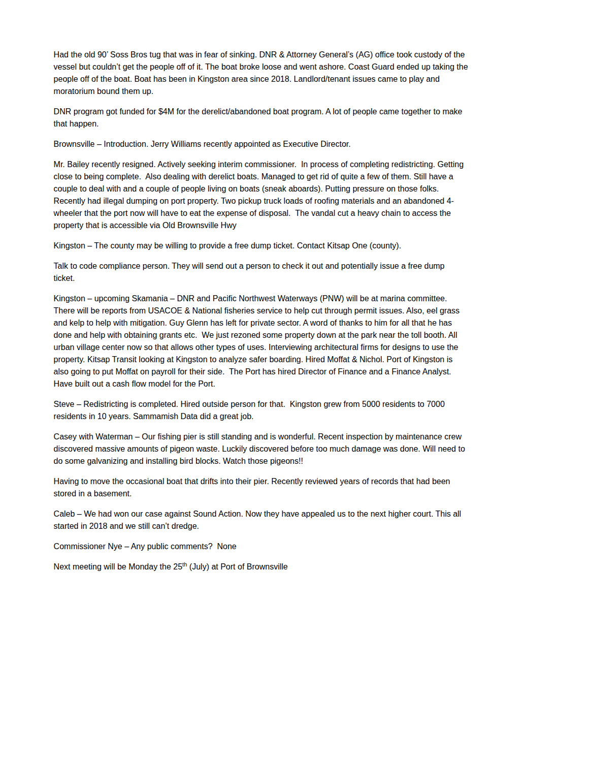Had the old 90’ Soss Bros tug that was in fear of sinking. DNR & Attorney General’s (AG) office took custody of the vessel but couldn’t get the people off of it. The boat broke loose and went ashore. Coast Guard ended up taking the people off of the boat. Boat has been in Kingston area since 2018. Landlord/tenant issues came to play and moratorium bound them up.
DNR program got funded for $4M for the derelict/abandoned boat program. A lot of people came together to make that happen.
Brownsville – Introduction. Jerry Williams recently appointed as Executive Director.
Mr. Bailey recently resigned. Actively seeking interim commissioner. In process of completing redistricting. Getting close to being complete. Also dealing with derelict boats. Managed to get rid of quite a few of them. Still have a couple to deal with and a couple of people living on boats (sneak aboards). Putting pressure on those folks. Recently had illegal dumping on port property. Two pickup truck loads of roofing materials and an abandoned 4-wheeler that the port now will have to eat the expense of disposal. The vandal cut a heavy chain to access the property that is accessible via Old Brownsville Hwy
Kingston – The county may be willing to provide a free dump ticket. Contact Kitsap One (county).
Talk to code compliance person. They will send out a person to check it out and potentially issue a free dump ticket.
Kingston – upcoming Skamania – DNR and Pacific Northwest Waterways (PNW) will be at marina committee. There will be reports from USACOE & National fisheries service to help cut through permit issues. Also, eel grass and kelp to help with mitigation. Guy Glenn has left for private sector. A word of thanks to him for all that he has done and help with obtaining grants etc. We just rezoned some property down at the park near the toll booth. All urban village center now so that allows other types of uses. Interviewing architectural firms for designs to use the property. Kitsap Transit looking at Kingston to analyze safer boarding. Hired Moffat & Nichol. Port of Kingston is also going to put Moffat on payroll for their side. The Port has hired Director of Finance and a Finance Analyst. Have built out a cash flow model for the Port.
Steve – Redistricting is completed. Hired outside person for that. Kingston grew from 5000 residents to 7000 residents in 10 years. Sammamish Data did a great job.
Casey with Waterman – Our fishing pier is still standing and is wonderful. Recent inspection by maintenance crew discovered massive amounts of pigeon waste. Luckily discovered before too much damage was done. Will need to do some galvanizing and installing bird blocks. Watch those pigeons!!
Having to move the occasional boat that drifts into their pier. Recently reviewed years of records that had been stored in a basement.
Caleb – We had won our case against Sound Action. Now they have appealed us to the next higher court. This all started in 2018 and we still can’t dredge.
Commissioner Nye – Any public comments? None
Next meeting will be Monday the 25th (July) at Port of Brownsville